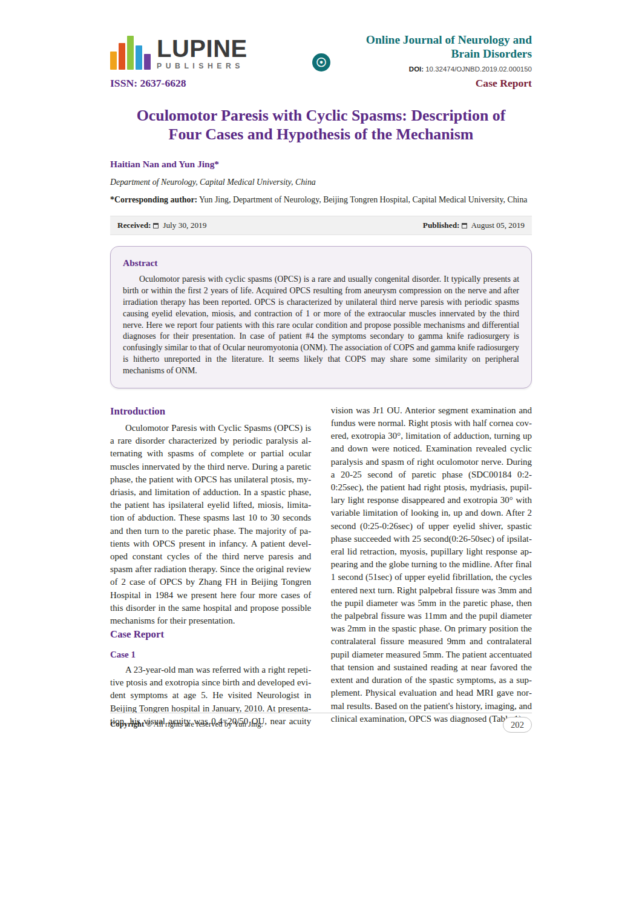LUPINE
PUBLISHERS
Online Journal of Neurology and
Brain Disorders
DOI: 10.32474/OJNBD.2019.02.000150
☉
ISSN: 2637-6628
Case Report
Oculomotor Paresis with Cyclic Spasms: Description of
Four Cases and Hypothesis of the Mechanism
Haitian Nan and Yun Jing*
Department of Neurology, Capital Medical University, China
*Corresponding author: Yun Jing, Department of Neurology, Beijing Tongren Hospital, Capital Medical University, China
Received: July 30, 2019
Published: August 05, 2019
Abstract
Oculomotor paresis with cyclic spasms (OPCS) is a rare and usually congenital disorder. It typically presents at birth or within the first 2 years of life. Acquired OPCS resulting from aneurysm compression on the nerve and after irradiation therapy has been reported. OPCS is characterized by unilateral third nerve paresis with periodic spasms causing eyelid elevation, miosis, and contraction of 1 or more of the extraocular muscles innervated by the third nerve. Here we report four patients with this rare ocular condition and propose possible mechanisms and differential diagnoses for their presentation. In case of patient #4 the symptoms secondary to gamma knife radiosurgery is confusingly similar to that of Ocular neuromyotonia (ONM). The association of COPS and gamma knife radiosurgery is hitherto unreported in the literature. It seems likely that COPS may share some similarity on peripheral mechanisms of ONM.
Introduction
Oculomotor Paresis with Cyclic Spasms (OPCS) is a rare disorder characterized by periodic paralysis alternating with spasms of complete or partial ocular muscles innervated by the third nerve. During a paretic phase, the patient with OPCS has unilateral ptosis, mydriasis, and limitation of adduction. In a spastic phase, the patient has ipsilateral eyelid lifted, miosis, limitation of abduction. These spasms last 10 to 30 seconds and then turn to the paretic phase. The majority of patients with OPCS present in infancy. A patient developed constant cycles of the third nerve paresis and spasm after radiation therapy. Since the original review of 2 case of OPCS by Zhang FH in Beijing Tongren Hospital in 1984 we present here four more cases of this disorder in the same hospital and propose possible mechanisms for their presentation.
Case Report
Case 1
A 23-year-old man was referred with a right repetitive ptosis and exotropia since birth and developed evident symptoms at age 5. He visited Neurologist in Beijing Tongren hospital in January, 2010. At presentation, his visual acuity was 0.4=20/50 OU, near acuity vision was Jr1 OU. Anterior segment examination and fundus were normal. Right ptosis with half cornea covered, exotropia 30°, limitation of adduction, turning up and down were noticed. Examination revealed cyclic paralysis and spasm of right oculomotor nerve. During a 20-25 second of paretic phase (SDC00184 0:2-0:25sec), the patient had right ptosis, mydriasis, pupillary light response disappeared and exotropia 30° with variable limitation of looking in, up and down. After 2 second (0:25-0:26sec) of upper eyelid shiver, spastic phase succeeded with 25 second(0:26-50sec) of ipsilateral lid retraction, myosis, pupillary light response appearing and the globe turning to the midline. After final 1 second (51sec) of upper eyelid fibrillation, the cycles entered next turn. Right palpebral fissure was 3mm and the pupil diameter was 5mm in the paretic phase, then the palpebral fissure was 11mm and the pupil diameter was 2mm in the spastic phase. On primary position the contralateral fissure measured 9mm and contralateral pupil diameter measured 5mm. The patient accentuated that tension and sustained reading at near favored the extent and duration of the spastic symptoms, as a supplement. Physical evaluation and head MRI gave normal results. Based on the patient's history, imaging, and clinical examination, OPCS was diagnosed (Table 1).
Copyright © All rights are reserved by Yun Jing.
202